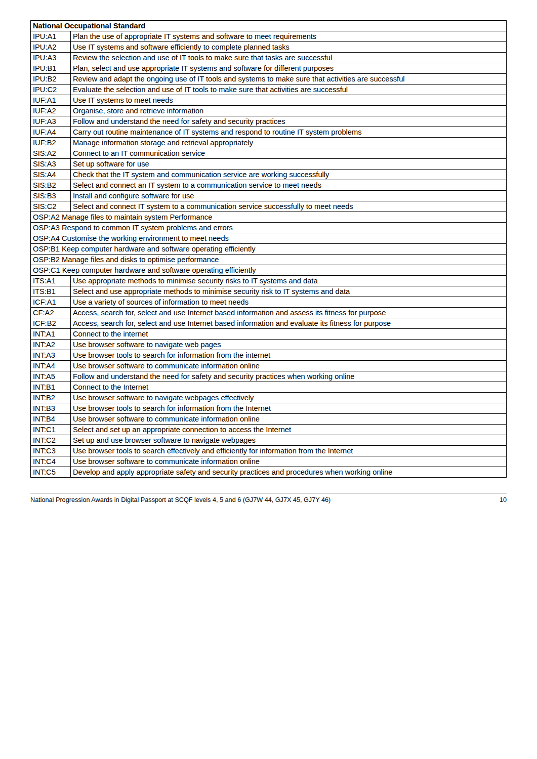| National Occupational Standard |
| --- |
| IPU:A1 | Plan the use of appropriate IT systems and software to meet requirements |
| IPU:A2 | Use IT systems and software efficiently to complete planned tasks |
| IPU:A3 | Review the selection and use of IT tools to make sure that tasks are successful |
| IPU:B1 | Plan, select and use appropriate IT systems and software for different purposes |
| IPU:B2 | Review and adapt the ongoing use of IT tools and systems to make sure that activities are successful |
| IPU:C2 | Evaluate the selection and use of IT tools to make sure that activities are successful |
| IUF:A1 | Use IT systems to meet needs |
| IUF:A2 | Organise, store and retrieve information |
| IUF:A3 | Follow and understand the need for safety and security practices |
| IUF:A4 | Carry out routine maintenance of IT systems and respond to routine IT system problems |
| IUF:B2 | Manage information storage and retrieval appropriately |
| SIS:A2 | Connect to an IT communication service |
| SIS:A3 | Set up software for use |
| SIS:A4 | Check that the IT system and communication service are working successfully |
| SIS:B2 | Select and connect an IT system to a communication service to meet needs |
| SIS:B3 | Install and configure software for use |
| SIS:C2 | Select and connect IT system to a communication service successfully to meet needs |
| OSP:A2 Manage files to maintain system Performance |
| OSP:A3 Respond to common IT system problems and errors |
| OSP:A4 Customise the working environment to meet needs |
| OSP:B1 Keep computer hardware and software operating efficiently |
| OSP:B2 Manage files and disks to optimise performance |
| OSP:C1 Keep computer hardware and software operating efficiently |
| ITS:A1 | Use appropriate methods to minimise security risks to IT systems and data |
| ITS:B1 | Select and use appropriate methods to minimise security risk to IT systems and data |
| ICF:A1 | Use a variety of sources of information to meet needs |
| CF:A2 | Access, search for, select and use Internet based information and assess its fitness for purpose |
| ICF:B2 | Access, search for, select and use Internet based information and evaluate its fitness for purpose |
| INT:A1 | Connect to the internet |
| INT:A2 | Use browser software to navigate web pages |
| INT:A3 | Use browser tools to search for information from the internet |
| INT:A4 | Use browser software to communicate information online |
| INT:A5 | Follow and understand the need for safety and security practices when working online |
| INT:B1 | Connect to the Internet |
| INT:B2 | Use browser software to navigate webpages effectively |
| INT:B3 | Use browser tools to search for information from the Internet |
| INT:B4 | Use browser software to communicate information online |
| INT:C1 | Select and set up an appropriate connection to access the Internet |
| INT:C2 | Set up and use browser software to navigate webpages |
| INT:C3 | Use browser tools to search effectively and efficiently for information from the Internet |
| INT:C4 | Use browser software to communicate information online |
| INT:C5 | Develop and apply appropriate safety and security practices and procedures when working online |
National Progression Awards in Digital Passport at SCQF levels 4, 5 and 6 (GJ7W 44, GJ7X 45, GJ7Y 46) 10